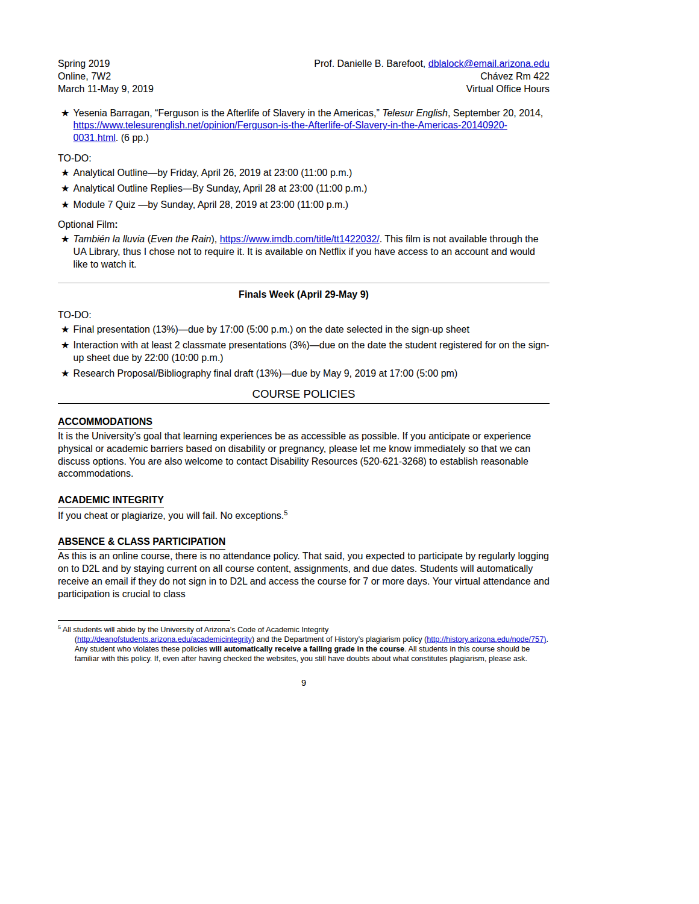Spring 2019
Online, 7W2
March 11-May 9, 2019
Prof. Danielle B. Barefoot, dblalock@email.arizona.edu
Chávez Rm 422
Virtual Office Hours
Yesenia Barragan, “Ferguson is the Afterlife of Slavery in the Americas,” Telesur English, September 20, 2014, https://www.telesurenglish.net/opinion/Ferguson-is-the-Afterlife-of-Slavery-in-the-Americas-20140920-0031.html. (6 pp.)
TO-DO:
Analytical Outline—by Friday, April 26, 2019 at 23:00 (11:00 p.m.)
Analytical Outline Replies—By Sunday, April 28 at 23:00 (11:00 p.m.)
Module 7 Quiz —by Sunday, April 28, 2019 at 23:00 (11:00 p.m.)
Optional Film:
También la lluvia (Even the Rain), https://www.imdb.com/title/tt1422032/. This film is not available through the UA Library, thus I chose not to require it. It is available on Netflix if you have access to an account and would like to watch it.
Finals Week (April 29-May 9)
TO-DO:
Final presentation (13%)—due by 17:00 (5:00 p.m.) on the date selected in the sign-up sheet
Interaction with at least 2 classmate presentations (3%)—due on the date the student registered for on the sign-up sheet due by 22:00 (10:00 p.m.)
Research Proposal/Bibliography final draft (13%)—due by May 9, 2019 at 17:00 (5:00 pm)
COURSE POLICIES
ACCOMMODATIONS
It is the University’s goal that learning experiences be as accessible as possible. If you anticipate or experience physical or academic barriers based on disability or pregnancy, please let me know immediately so that we can discuss options. You are also welcome to contact Disability Resources (520-621-3268) to establish reasonable accommodations.
ACADEMIC INTEGRITY
If you cheat or plagiarize, you will fail. No exceptions.5
ABSENCE & CLASS PARTICIPATION
As this is an online course, there is no attendance policy. That said, you expected to participate by regularly logging on to D2L and by staying current on all course content, assignments, and due dates. Students will automatically receive an email if they do not sign in to D2L and access the course for 7 or more days. Your virtual attendance and participation is crucial to class
5 All students will abide by the University of Arizona’s Code of Academic Integrity (http://deanofstudents.arizona.edu/academicintegrity) and the Department of History’s plagiarism policy (http://history.arizona.edu/node/757). Any student who violates these policies will automatically receive a failing grade in the course. All students in this course should be familiar with this policy. If, even after having checked the websites, you still have doubts about what constitutes plagiarism, please ask.
9